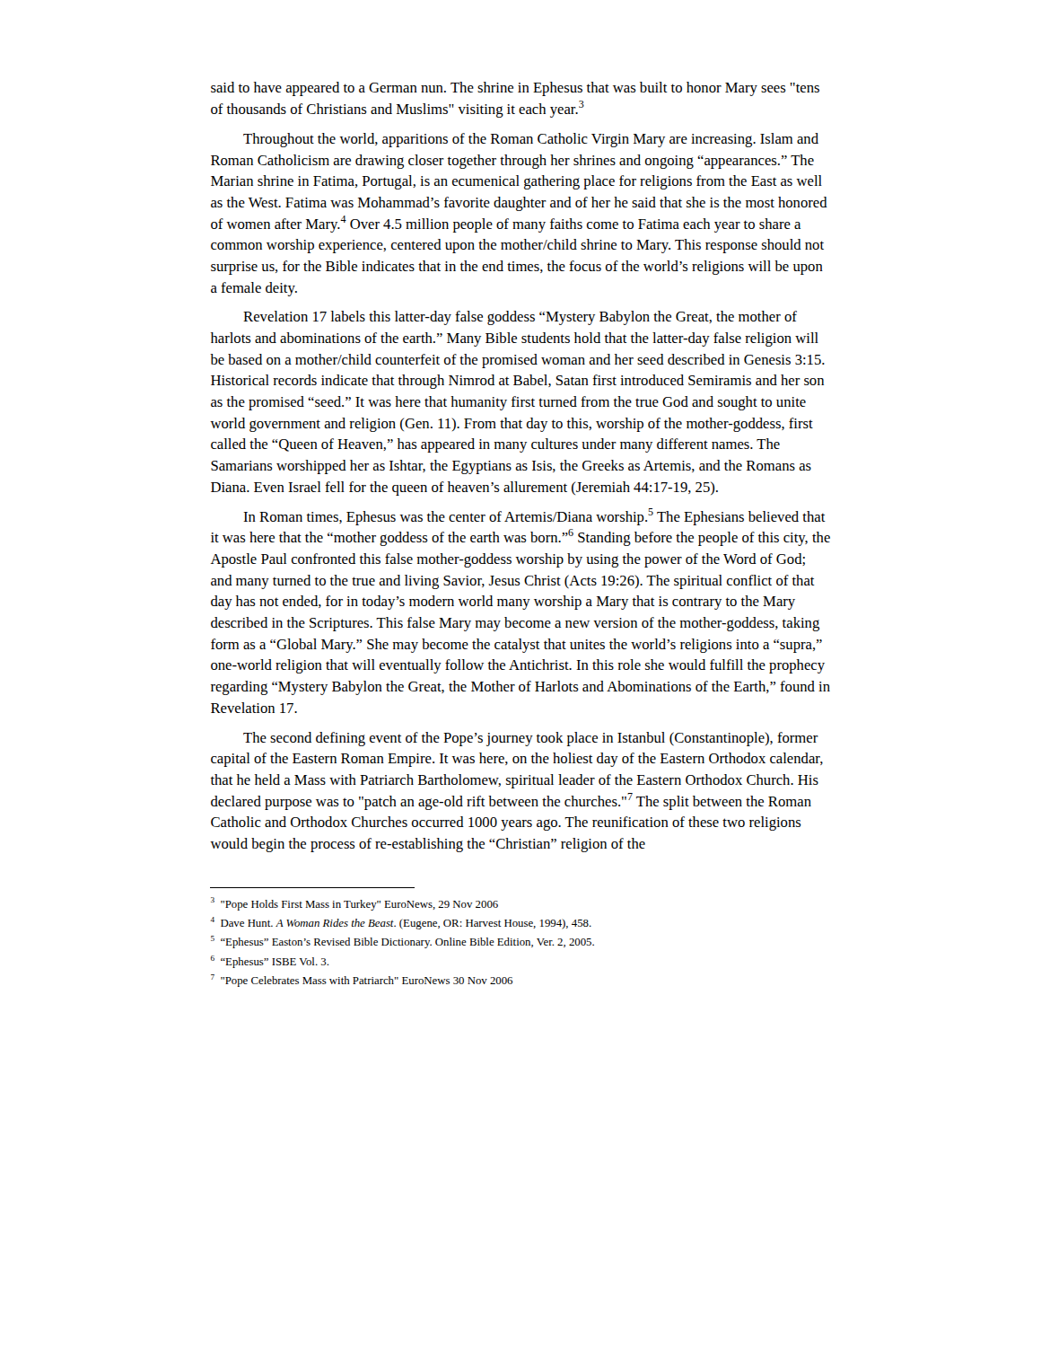said to have appeared to a German nun. The shrine in Ephesus that was built to honor Mary sees "tens of thousands of Christians and Muslims" visiting it each year.3
Throughout the world, apparitions of the Roman Catholic Virgin Mary are increasing. Islam and Roman Catholicism are drawing closer together through her shrines and ongoing “appearances.” The Marian shrine in Fatima, Portugal, is an ecumenical gathering place for religions from the East as well as the West. Fatima was Mohammad’s favorite daughter and of her he said that she is the most honored of women after Mary.4 Over 4.5 million people of many faiths come to Fatima each year to share a common worship experience, centered upon the mother/child shrine to Mary. This response should not surprise us, for the Bible indicates that in the end times, the focus of the world’s religions will be upon a female deity.
Revelation 17 labels this latter-day false goddess “Mystery Babylon the Great, the mother of harlots and abominations of the earth.” Many Bible students hold that the latter-day false religion will be based on a mother/child counterfeit of the promised woman and her seed described in Genesis 3:15. Historical records indicate that through Nimrod at Babel, Satan first introduced Semiramis and her son as the promised “seed.” It was here that humanity first turned from the true God and sought to unite world government and religion (Gen. 11). From that day to this, worship of the mother-goddess, first called the “Queen of Heaven,” has appeared in many cultures under many different names. The Samarians worshipped her as Ishtar, the Egyptians as Isis, the Greeks as Artemis, and the Romans as Diana. Even Israel fell for the queen of heaven’s allurement (Jeremiah 44:17-19, 25).
In Roman times, Ephesus was the center of Artemis/Diana worship.5 The Ephesians believed that it was here that the “mother goddess of the earth was born.”6 Standing before the people of this city, the Apostle Paul confronted this false mother-goddess worship by using the power of the Word of God; and many turned to the true and living Savior, Jesus Christ (Acts 19:26). The spiritual conflict of that day has not ended, for in today’s modern world many worship a Mary that is contrary to the Mary described in the Scriptures. This false Mary may become a new version of the mother-goddess, taking form as a “Global Mary.” She may become the catalyst that unites the world’s religions into a “supra,” one-world religion that will eventually follow the Antichrist. In this role she would fulfill the prophecy regarding “Mystery Babylon the Great, the Mother of Harlots and Abominations of the Earth,” found in Revelation 17.
The second defining event of the Pope’s journey took place in Istanbul (Constantinople), former capital of the Eastern Roman Empire. It was here, on the holiest day of the Eastern Orthodox calendar, that he held a Mass with Patriarch Bartholomew, spiritual leader of the Eastern Orthodox Church. His declared purpose was to "patch an age-old rift between the churches."7 The split between the Roman Catholic and Orthodox Churches occurred 1000 years ago. The reunification of these two religions would begin the process of re-establishing the “Christian” religion of the
3 "Pope Holds First Mass in Turkey" EuroNews, 29 Nov 2006
4 Dave Hunt. A Woman Rides the Beast. (Eugene, OR: Harvest House, 1994), 458.
5 “Ephesus” Easton’s Revised Bible Dictionary. Online Bible Edition, Ver. 2, 2005.
6 “Ephesus” ISBE Vol. 3.
7 "Pope Celebrates Mass with Patriarch" EuroNews 30 Nov 2006